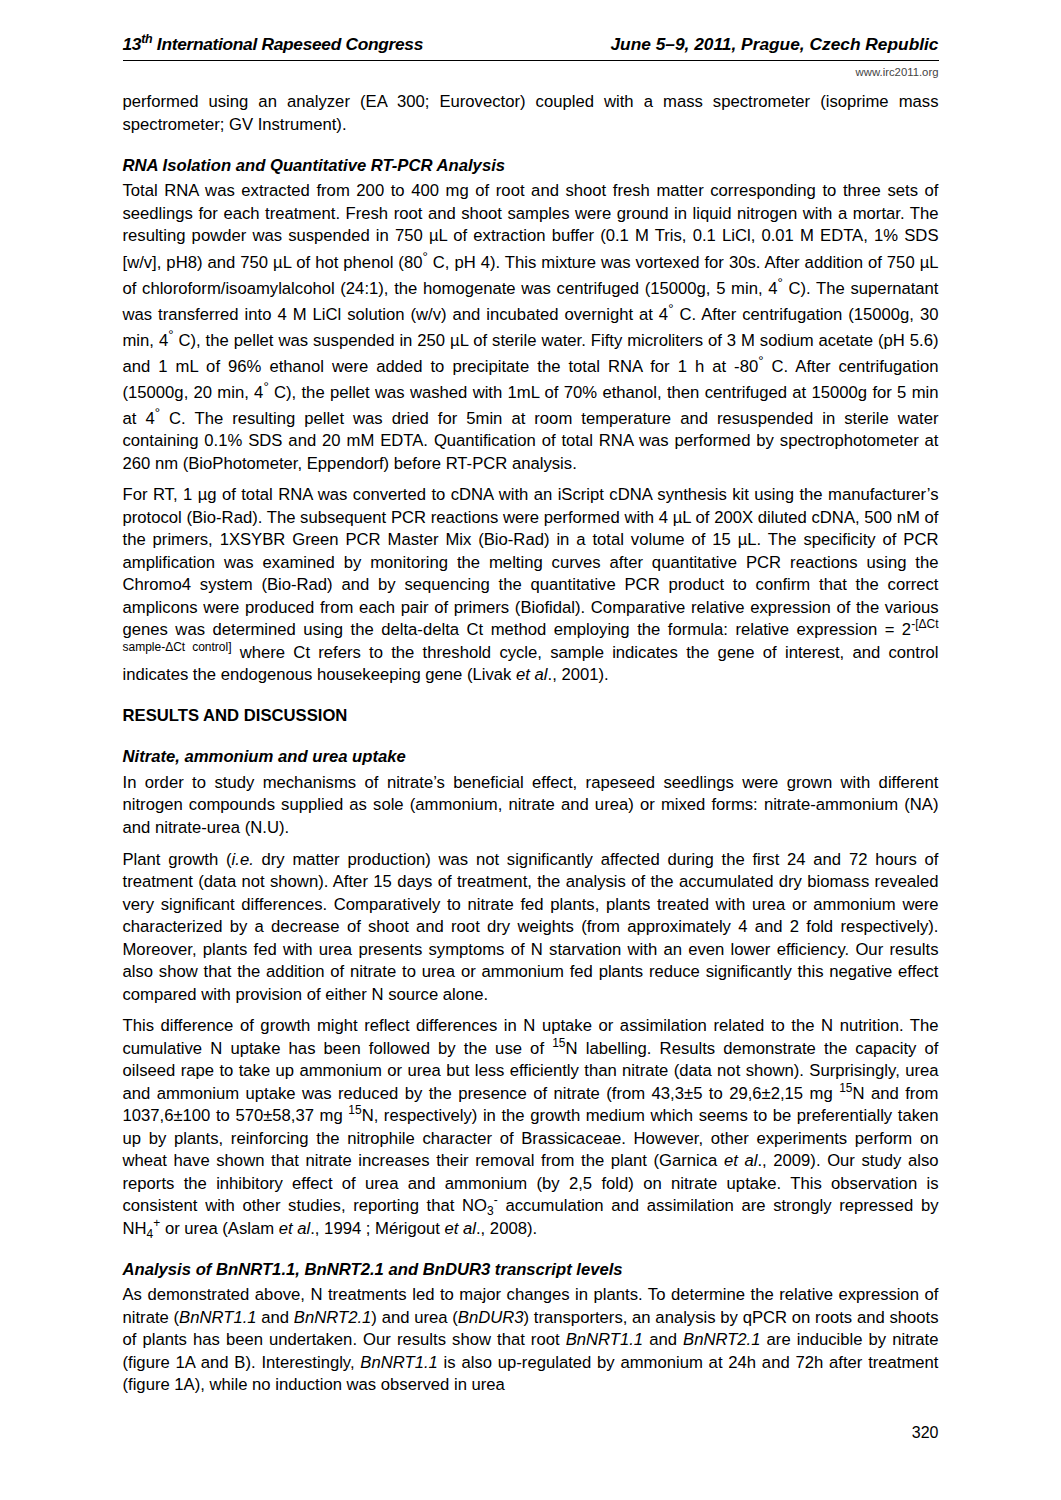13th International Rapeseed Congress June 5–9, 2011, Prague, Czech Republic
www.irc2011.org
performed using an analyzer (EA 300; Eurovector) coupled with a mass spectrometer (isoprime mass spectrometer; GV Instrument).
RNA Isolation and Quantitative RT-PCR Analysis
Total RNA was extracted from 200 to 400 mg of root and shoot fresh matter corresponding to three sets of seedlings for each treatment. Fresh root and shoot samples were ground in liquid nitrogen with a mortar. The resulting powder was suspended in 750 µL of extraction buffer (0.1 M Tris, 0.1 LiCl, 0.01 M EDTA, 1% SDS [w/v], pH8) and 750 µL of hot phenol (80° C, pH 4). This mixture was vortexed for 30s. After addition of 750 µL of chloroform/isoamylalcohol (24:1), the homogenate was centrifuged (15000g, 5 min, 4° C). The supernatant was transferred into 4 M LiCl solution (w/v) and incubated overnight at 4° C. After centrifugation (15000g, 30 min, 4° C), the pellet was suspended in 250 µL of sterile water. Fifty microliters of 3 M sodium acetate (pH 5.6) and 1 mL of 96% ethanol were added to precipitate the total RNA for 1 h at -80° C. After centrifugation (15000g, 20 min, 4° C), the pellet was washed with 1mL of 70% ethanol, then centrifuged at 15000g for 5 min at 4° C. The resulting pellet was dried for 5min at room temperature and resuspended in sterile water containing 0.1% SDS and 20 mM EDTA. Quantification of total RNA was performed by spectrophotometer at 260 nm (BioPhotometer, Eppendorf) before RT-PCR analysis.
For RT, 1 µg of total RNA was converted to cDNA with an iScript cDNA synthesis kit using the manufacturer’s protocol (Bio-Rad). The subsequent PCR reactions were performed with 4 µL of 200X diluted cDNA, 500 nM of the primers, 1XSYBR Green PCR Master Mix (Bio-Rad) in a total volume of 15 µL. The specificity of PCR amplification was examined by monitoring the melting curves after quantitative PCR reactions using the Chromo4 system (Bio-Rad) and by sequencing the quantitative PCR product to confirm that the correct amplicons were produced from each pair of primers (Biofidal). Comparative relative expression of the various genes was determined using the delta-delta Ct method employing the formula: relative expression = 2-[ΔCt sample-ΔCt control] where Ct refers to the threshold cycle, sample indicates the gene of interest, and control indicates the endogenous housekeeping gene (Livak et al., 2001).
RESULTS AND DISCUSSION
Nitrate, ammonium and urea uptake
In order to study mechanisms of nitrate’s beneficial effect, rapeseed seedlings were grown with different nitrogen compounds supplied as sole (ammonium, nitrate and urea) or mixed forms: nitrate-ammonium (NA) and nitrate-urea (N.U).
Plant growth (i.e. dry matter production) was not significantly affected during the first 24 and 72 hours of treatment (data not shown). After 15 days of treatment, the analysis of the accumulated dry biomass revealed very significant differences. Comparatively to nitrate fed plants, plants treated with urea or ammonium were characterized by a decrease of shoot and root dry weights (from approximately 4 and 2 fold respectively). Moreover, plants fed with urea presents symptoms of N starvation with an even lower efficiency. Our results also show that the addition of nitrate to urea or ammonium fed plants reduce significantly this negative effect compared with provision of either N source alone.
This difference of growth might reflect differences in N uptake or assimilation related to the N nutrition. The cumulative N uptake has been followed by the use of 15N labelling. Results demonstrate the capacity of oilseed rape to take up ammonium or urea but less efficiently than nitrate (data not shown). Surprisingly, urea and ammonium uptake was reduced by the presence of nitrate (from 43,3±5 to 29,6±2,15 mg 15N and from 1037,6±100 to 570±58,37 mg 15N, respectively) in the growth medium which seems to be preferentially taken up by plants, reinforcing the nitrophile character of Brassicaceae. However, other experiments perform on wheat have shown that nitrate increases their removal from the plant (Garnica et al., 2009). Our study also reports the inhibitory effect of urea and ammonium (by 2,5 fold) on nitrate uptake. This observation is consistent with other studies, reporting that NO3- accumulation and assimilation are strongly repressed by NH4+ or urea (Aslam et al., 1994 ; Mérigout et al., 2008).
Analysis of BnNRT1.1, BnNRT2.1 and BnDUR3 transcript levels
As demonstrated above, N treatments led to major changes in plants. To determine the relative expression of nitrate (BnNRT1.1 and BnNRT2.1) and urea (BnDUR3) transporters, an analysis by qPCR on roots and shoots of plants has been undertaken. Our results show that root BnNRT1.1 and BnNRT2.1 are inducible by nitrate (figure 1A and B). Interestingly, BnNRT1.1 is also up-regulated by ammonium at 24h and 72h after treatment (figure 1A), while no induction was observed in urea
320